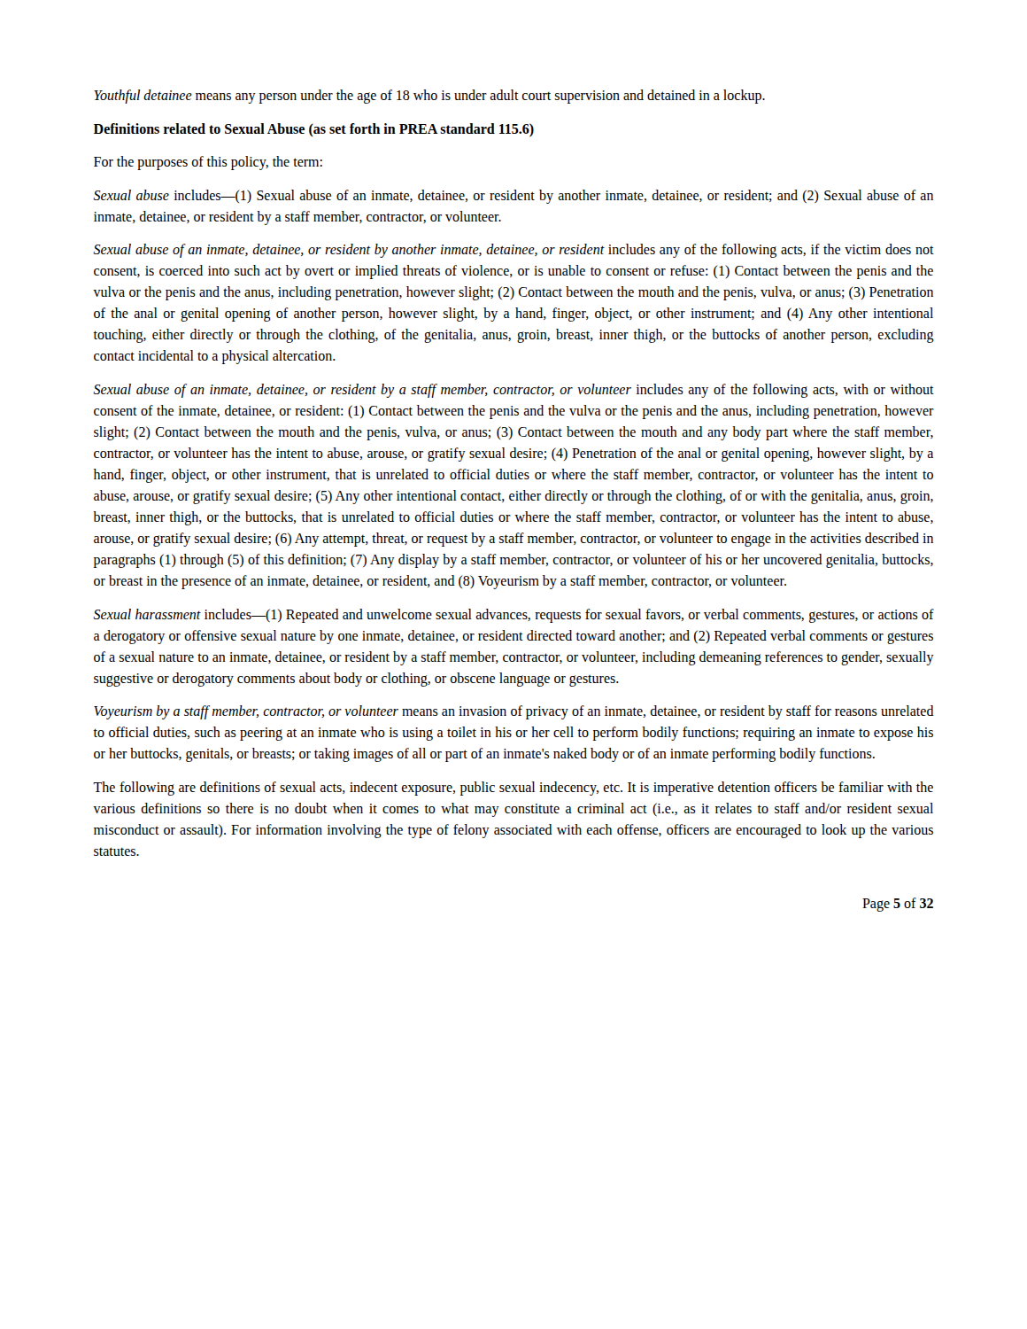Youthful detainee means any person under the age of 18 who is under adult court supervision and detained in a lockup.
Definitions related to Sexual Abuse (as set forth in PREA standard 115.6)
For the purposes of this policy, the term:
Sexual abuse includes—(1) Sexual abuse of an inmate, detainee, or resident by another inmate, detainee, or resident; and (2) Sexual abuse of an inmate, detainee, or resident by a staff member, contractor, or volunteer.
Sexual abuse of an inmate, detainee, or resident by another inmate, detainee, or resident includes any of the following acts, if the victim does not consent, is coerced into such act by overt or implied threats of violence, or is unable to consent or refuse: (1) Contact between the penis and the vulva or the penis and the anus, including penetration, however slight; (2) Contact between the mouth and the penis, vulva, or anus; (3) Penetration of the anal or genital opening of another person, however slight, by a hand, finger, object, or other instrument; and (4) Any other intentional touching, either directly or through the clothing, of the genitalia, anus, groin, breast, inner thigh, or the buttocks of another person, excluding contact incidental to a physical altercation.
Sexual abuse of an inmate, detainee, or resident by a staff member, contractor, or volunteer includes any of the following acts, with or without consent of the inmate, detainee, or resident: (1) Contact between the penis and the vulva or the penis and the anus, including penetration, however slight; (2) Contact between the mouth and the penis, vulva, or anus; (3) Contact between the mouth and any body part where the staff member, contractor, or volunteer has the intent to abuse, arouse, or gratify sexual desire; (4) Penetration of the anal or genital opening, however slight, by a hand, finger, object, or other instrument, that is unrelated to official duties or where the staff member, contractor, or volunteer has the intent to abuse, arouse, or gratify sexual desire; (5) Any other intentional contact, either directly or through the clothing, of or with the genitalia, anus, groin, breast, inner thigh, or the buttocks, that is unrelated to official duties or where the staff member, contractor, or volunteer has the intent to abuse, arouse, or gratify sexual desire; (6) Any attempt, threat, or request by a staff member, contractor, or volunteer to engage in the activities described in paragraphs (1) through (5) of this definition; (7) Any display by a staff member, contractor, or volunteer of his or her uncovered genitalia, buttocks, or breast in the presence of an inmate, detainee, or resident, and (8) Voyeurism by a staff member, contractor, or volunteer.
Sexual harassment includes—(1) Repeated and unwelcome sexual advances, requests for sexual favors, or verbal comments, gestures, or actions of a derogatory or offensive sexual nature by one inmate, detainee, or resident directed toward another; and (2) Repeated verbal comments or gestures of a sexual nature to an inmate, detainee, or resident by a staff member, contractor, or volunteer, including demeaning references to gender, sexually suggestive or derogatory comments about body or clothing, or obscene language or gestures.
Voyeurism by a staff member, contractor, or volunteer means an invasion of privacy of an inmate, detainee, or resident by staff for reasons unrelated to official duties, such as peering at an inmate who is using a toilet in his or her cell to perform bodily functions; requiring an inmate to expose his or her buttocks, genitals, or breasts; or taking images of all or part of an inmate's naked body or of an inmate performing bodily functions.
The following are definitions of sexual acts, indecent exposure, public sexual indecency, etc. It is imperative detention officers be familiar with the various definitions so there is no doubt when it comes to what may constitute a criminal act (i.e., as it relates to staff and/or resident sexual misconduct or assault). For information involving the type of felony associated with each offense, officers are encouraged to look up the various statutes.
Page 5 of 32